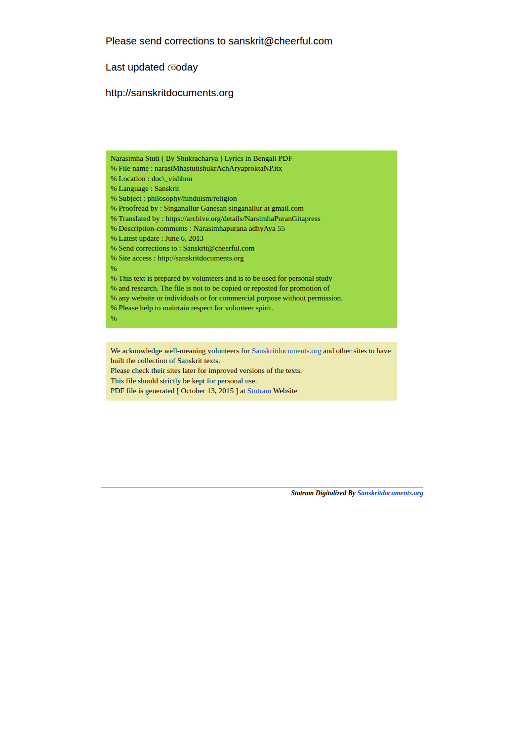Please send corrections to sanskrit@cheerful.com
Last updated তেoday
http://sanskritdocuments.org
Narasimha Stuti ( By Shukracharya ) Lyrics in Bengali PDF % File name : narasiMhastutishukrAchAryaproktaNP.itx % Location : doc\_vishhnu % Language : Sanskrit % Subject : philosophy/hinduism/religion % Proofread by : Singanallur Ganesan singanallur at gmail.com % Translated by : https://archive.org/details/NarsimhaPuranGitapress % Description-comments : Narasimhapurana adhyAya 55 % Latest update : June 6, 2013 % Send corrections to : Sanskrit@cheerful.com % Site access : http://sanskritdocuments.org % % This text is prepared by volunteers and is to be used for personal study % and research. The file is not to be copied or reposted for promotion of % any website or individuals or for commercial purpose without permission. % Please help to maintain respect for volunteer spirit. %
We acknowledge well-meaning volunteers for Sanskritdocuments.org and other sites to have built the collection of Sanskrit texts. Please check their sites later for improved versions of the texts. This file should strictly be kept for personal use. PDF file is generated [ October 13, 2015 ] at Stotram Website
Stotram Digitalized By Sanskritdocuments.org